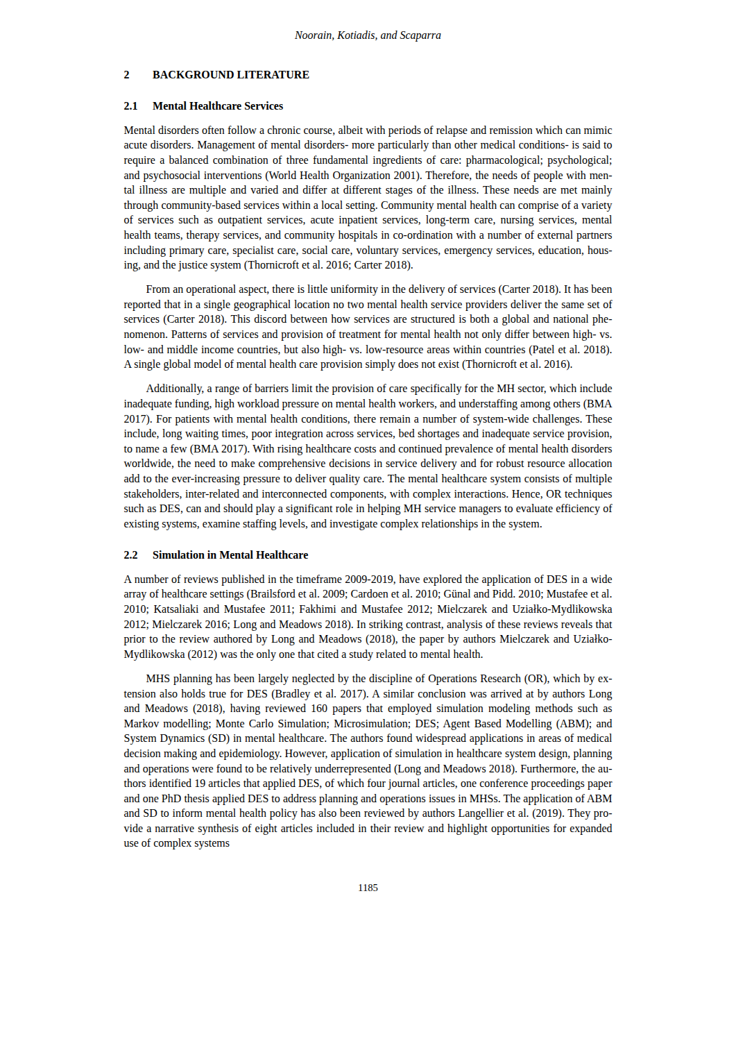Noorain, Kotiadis, and Scaparra
2 BACKGROUND LITERATURE
2.1 Mental Healthcare Services
Mental disorders often follow a chronic course, albeit with periods of relapse and remission which can mimic acute disorders. Management of mental disorders- more particularly than other medical conditions- is said to require a balanced combination of three fundamental ingredients of care: pharmacological; psychological; and psychosocial interventions (World Health Organization 2001). Therefore, the needs of people with mental illness are multiple and varied and differ at different stages of the illness. These needs are met mainly through community-based services within a local setting. Community mental health can comprise of a variety of services such as outpatient services, acute inpatient services, long-term care, nursing services, mental health teams, therapy services, and community hospitals in co-ordination with a number of external partners including primary care, specialist care, social care, voluntary services, emergency services, education, housing, and the justice system (Thornicroft et al. 2016; Carter 2018).
From an operational aspect, there is little uniformity in the delivery of services (Carter 2018). It has been reported that in a single geographical location no two mental health service providers deliver the same set of services (Carter 2018). This discord between how services are structured is both a global and national phenomenon. Patterns of services and provision of treatment for mental health not only differ between high- vs. low- and middle income countries, but also high- vs. low-resource areas within countries (Patel et al. 2018). A single global model of mental health care provision simply does not exist (Thornicroft et al. 2016).
Additionally, a range of barriers limit the provision of care specifically for the MH sector, which include inadequate funding, high workload pressure on mental health workers, and understaffing among others (BMA 2017). For patients with mental health conditions, there remain a number of system-wide challenges. These include, long waiting times, poor integration across services, bed shortages and inadequate service provision, to name a few (BMA 2017). With rising healthcare costs and continued prevalence of mental health disorders worldwide, the need to make comprehensive decisions in service delivery and for robust resource allocation add to the ever-increasing pressure to deliver quality care. The mental healthcare system consists of multiple stakeholders, inter-related and interconnected components, with complex interactions. Hence, OR techniques such as DES, can and should play a significant role in helping MH service managers to evaluate efficiency of existing systems, examine staffing levels, and investigate complex relationships in the system.
2.2 Simulation in Mental Healthcare
A number of reviews published in the timeframe 2009-2019, have explored the application of DES in a wide array of healthcare settings (Brailsford et al. 2009; Cardoen et al. 2010; Günal and Pidd. 2010; Mustafee et al. 2010; Katsaliaki and Mustafee 2011; Fakhimi and Mustafee 2012; Mielczarek and Uziałko-Mydlikowska 2012; Mielczarek 2016; Long and Meadows 2018). In striking contrast, analysis of these reviews reveals that prior to the review authored by Long and Meadows (2018), the paper by authors Mielczarek and Uziałko-Mydlikowska (2012) was the only one that cited a study related to mental health.
MHS planning has been largely neglected by the discipline of Operations Research (OR), which by extension also holds true for DES (Bradley et al. 2017). A similar conclusion was arrived at by authors Long and Meadows (2018), having reviewed 160 papers that employed simulation modeling methods such as Markov modelling; Monte Carlo Simulation; Microsimulation; DES; Agent Based Modelling (ABM); and System Dynamics (SD) in mental healthcare. The authors found widespread applications in areas of medical decision making and epidemiology. However, application of simulation in healthcare system design, planning and operations were found to be relatively underrepresented (Long and Meadows 2018). Furthermore, the authors identified 19 articles that applied DES, of which four journal articles, one conference proceedings paper and one PhD thesis applied DES to address planning and operations issues in MHSs. The application of ABM and SD to inform mental health policy has also been reviewed by authors Langellier et al. (2019). They provide a narrative synthesis of eight articles included in their review and highlight opportunities for expanded use of complex systems
1185